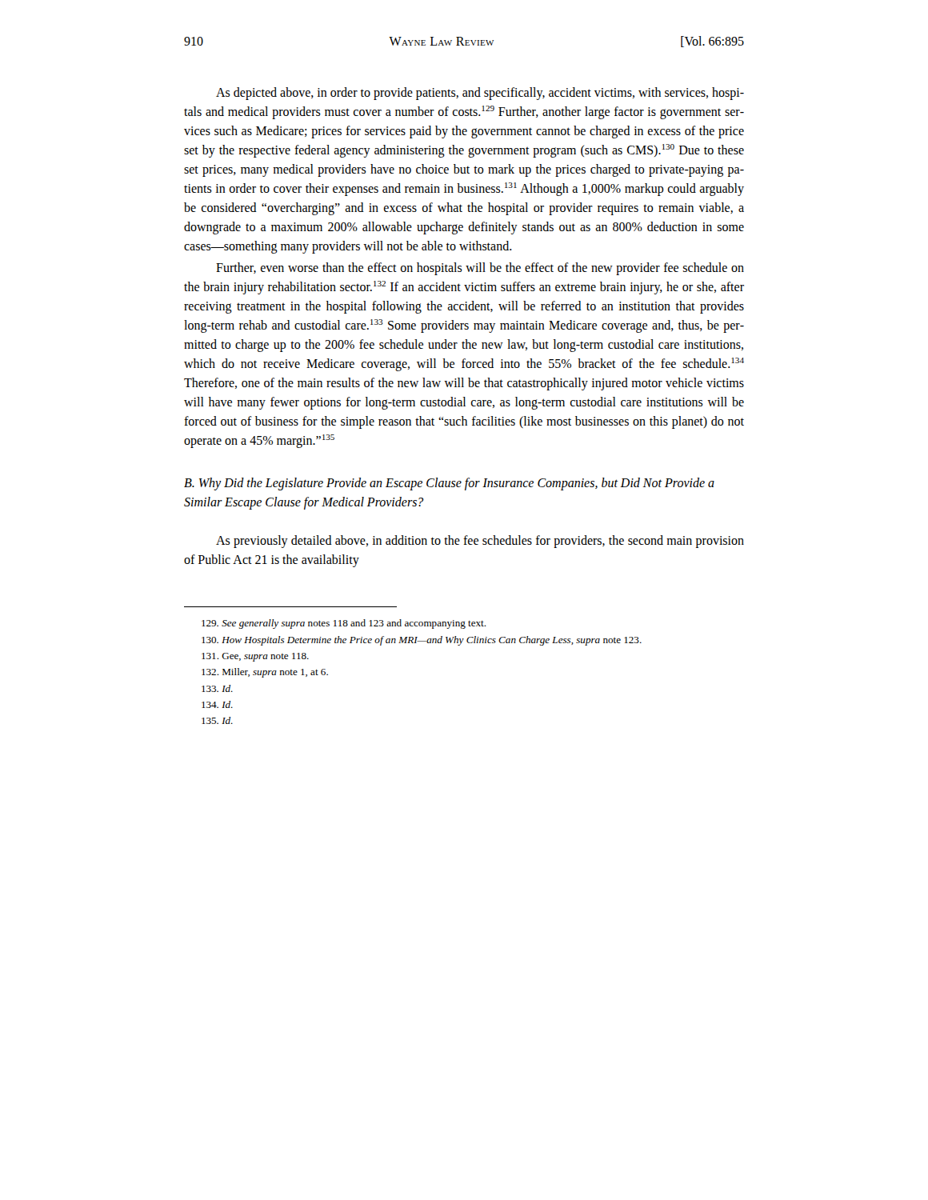910 Wayne Law Review [Vol. 66:895
As depicted above, in order to provide patients, and specifically, accident victims, with services, hospitals and medical providers must cover a number of costs.129 Further, another large factor is government services such as Medicare; prices for services paid by the government cannot be charged in excess of the price set by the respective federal agency administering the government program (such as CMS).130 Due to these set prices, many medical providers have no choice but to mark up the prices charged to private-paying patients in order to cover their expenses and remain in business.131 Although a 1,000% markup could arguably be considered “overcharging” and in excess of what the hospital or provider requires to remain viable, a downgrade to a maximum 200% allowable upcharge definitely stands out as an 800% deduction in some cases—something many providers will not be able to withstand.
Further, even worse than the effect on hospitals will be the effect of the new provider fee schedule on the brain injury rehabilitation sector.132 If an accident victim suffers an extreme brain injury, he or she, after receiving treatment in the hospital following the accident, will be referred to an institution that provides long-term rehab and custodial care.133 Some providers may maintain Medicare coverage and, thus, be permitted to charge up to the 200% fee schedule under the new law, but long-term custodial care institutions, which do not receive Medicare coverage, will be forced into the 55% bracket of the fee schedule.134 Therefore, one of the main results of the new law will be that catastrophically injured motor vehicle victims will have many fewer options for long-term custodial care, as long-term custodial care institutions will be forced out of business for the simple reason that “such facilities (like most businesses on this planet) do not operate on a 45% margin.”135
B. Why Did the Legislature Provide an Escape Clause for Insurance Companies, but Did Not Provide a Similar Escape Clause for Medical Providers?
As previously detailed above, in addition to the fee schedules for providers, the second main provision of Public Act 21 is the availability
129. See generally supra notes 118 and 123 and accompanying text.
130. How Hospitals Determine the Price of an MRI—and Why Clinics Can Charge Less, supra note 123.
131. Gee, supra note 118.
132. Miller, supra note 1, at 6.
133. Id.
134. Id.
135. Id.